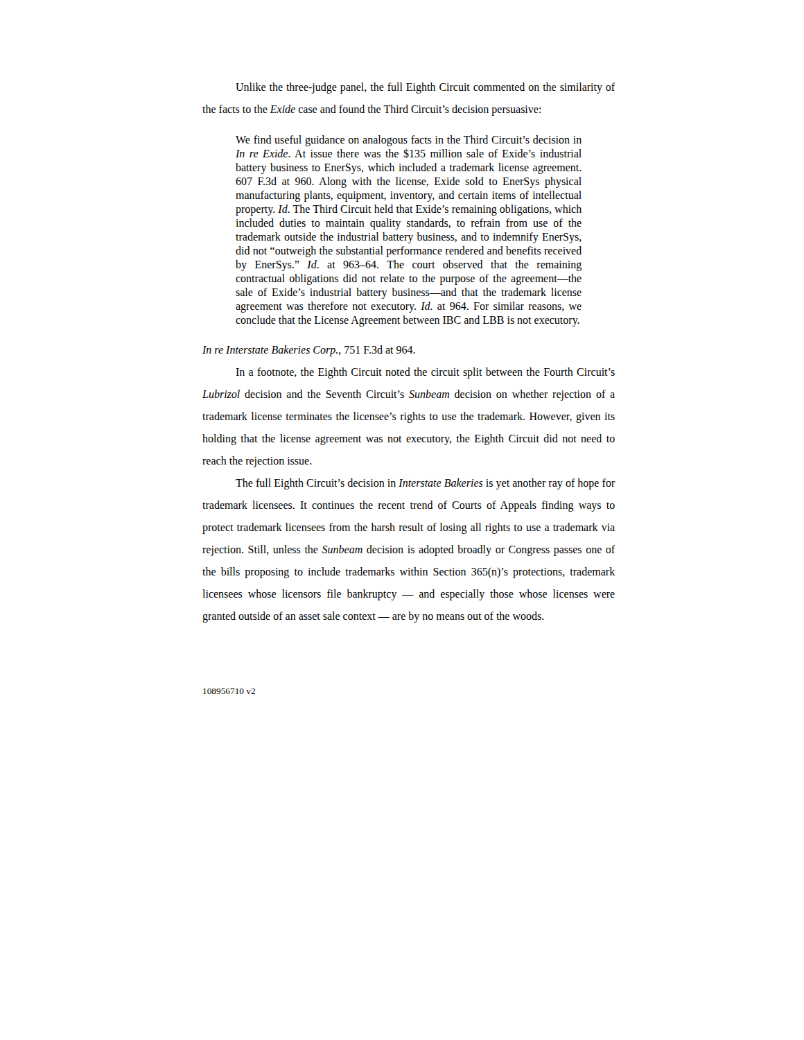Unlike the three-judge panel, the full Eighth Circuit commented on the similarity of the facts to the Exide case and found the Third Circuit’s decision persuasive:
We find useful guidance on analogous facts in the Third Circuit’s decision in In re Exide. At issue there was the $135 million sale of Exide’s industrial battery business to EnerSys, which included a trademark license agreement. 607 F.3d at 960. Along with the license, Exide sold to EnerSys physical manufacturing plants, equipment, inventory, and certain items of intellectual property. Id. The Third Circuit held that Exide’s remaining obligations, which included duties to maintain quality standards, to refrain from use of the trademark outside the industrial battery business, and to indemnify EnerSys, did not “outweigh the substantial performance rendered and benefits received by EnerSys.” Id. at 963–64. The court observed that the remaining contractual obligations did not relate to the purpose of the agreement—the sale of Exide’s industrial battery business—and that the trademark license agreement was therefore not executory. Id. at 964. For similar reasons, we conclude that the License Agreement between IBC and LBB is not executory.
In re Interstate Bakeries Corp., 751 F.3d at 964.
In a footnote, the Eighth Circuit noted the circuit split between the Fourth Circuit’s Lubrizol decision and the Seventh Circuit’s Sunbeam decision on whether rejection of a trademark license terminates the licensee’s rights to use the trademark. However, given its holding that the license agreement was not executory, the Eighth Circuit did not need to reach the rejection issue.
The full Eighth Circuit’s decision in Interstate Bakeries is yet another ray of hope for trademark licensees. It continues the recent trend of Courts of Appeals finding ways to protect trademark licensees from the harsh result of losing all rights to use a trademark via rejection. Still, unless the Sunbeam decision is adopted broadly or Congress passes one of the bills proposing to include trademarks within Section 365(n)’s protections, trademark licensees whose licensors file bankruptcy — and especially those whose licenses were granted outside of an asset sale context — are by no means out of the woods.
108956710 v2